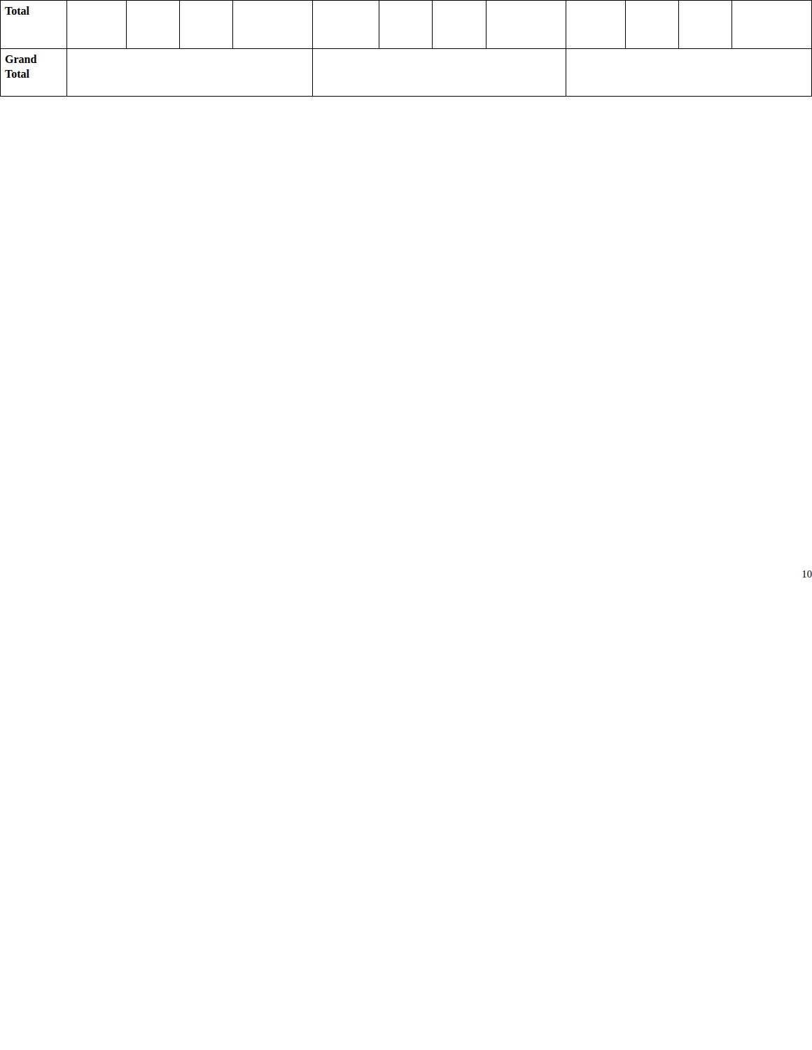| Total | | | | | | | | | | | | |
| Grand Total | | | |
10